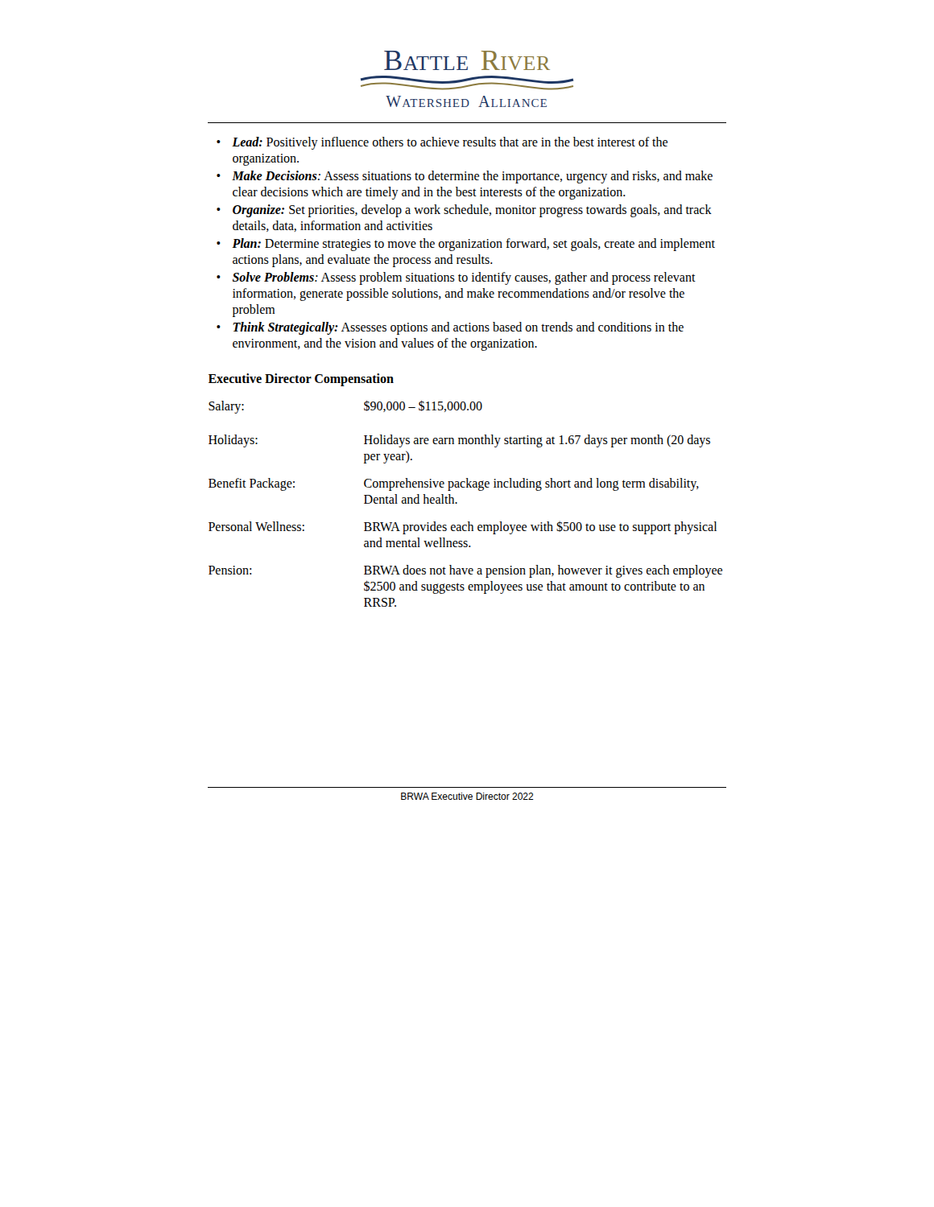BATTLE RIVER WATERSHED ALLIANCE
Lead: Positively influence others to achieve results that are in the best interest of the organization.
Make Decisions: Assess situations to determine the importance, urgency and risks, and make clear decisions which are timely and in the best interests of the organization.
Organize: Set priorities, develop a work schedule, monitor progress towards goals, and track details, data, information and activities
Plan: Determine strategies to move the organization forward, set goals, create and implement actions plans, and evaluate the process and results.
Solve Problems: Assess problem situations to identify causes, gather and process relevant information, generate possible solutions, and make recommendations and/or resolve the problem
Think Strategically: Assesses options and actions based on trends and conditions in the environment, and the vision and values of the organization.
Executive Director Compensation
| Salary: | $90,000 – $115,000.00 |
| Holidays: | Holidays are earn monthly starting at 1.67 days per month (20 days per year). |
| Benefit Package: | Comprehensive package including short and long term disability, Dental and health. |
| Personal Wellness: | BRWA provides each employee with $500 to use to support physical and mental wellness. |
| Pension: | BRWA does not have a pension plan, however it gives each employee $2500 and suggests employees use that amount to contribute to an RRSP. |
BRWA Executive Director 2022